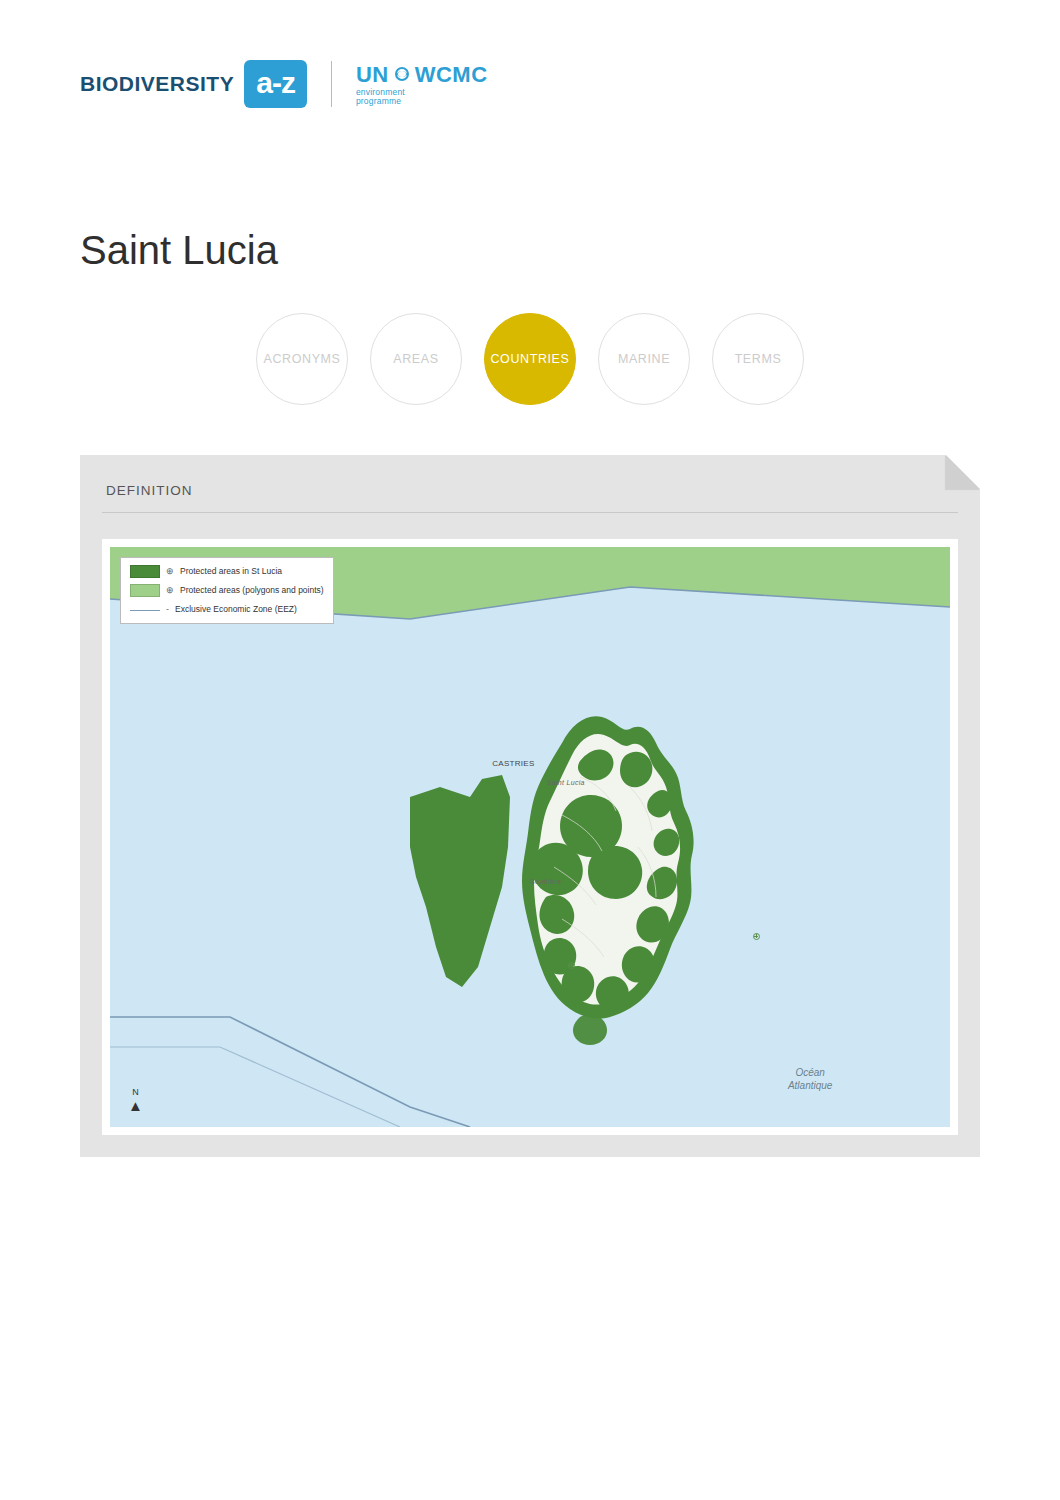BIODIVERSITY a-z
UN WCMC
environment
programme
Saint Lucia
ACRONYMS AREAS COUNTRIES MARINE TERMS
DEFINITION
⊕ Protected areas in St Lucia
⊕ Protected areas (polygons and points)
- Exclusive Economic Zone (EEZ)
CASTRIES Saint Lucia Soufrière
N ▲
Océan
Atlantique
Map of Saint Lucia showing protected areas in Saint Lucia, protected areas (polygons and points), and the Exclusive Economic Zone (EEZ).